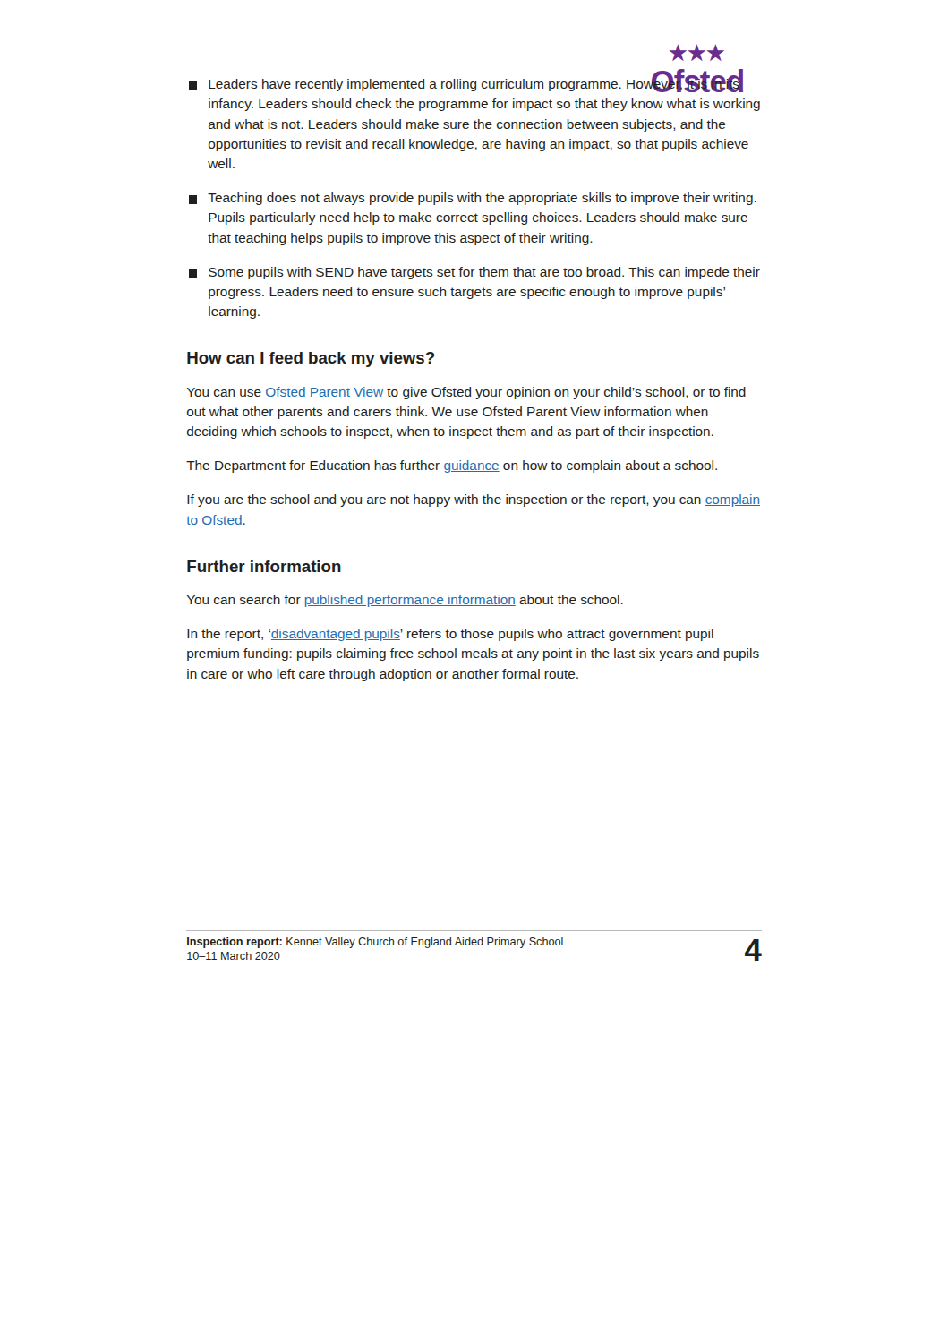★★★ Ofsted
Leaders have recently implemented a rolling curriculum programme. However, it is in its infancy. Leaders should check the programme for impact so that they know what is working and what is not. Leaders should make sure the connection between subjects, and the opportunities to revisit and recall knowledge, are having an impact, so that pupils achieve well.
Teaching does not always provide pupils with the appropriate skills to improve their writing. Pupils particularly need help to make correct spelling choices. Leaders should make sure that teaching helps pupils to improve this aspect of their writing.
Some pupils with SEND have targets set for them that are too broad. This can impede their progress. Leaders need to ensure such targets are specific enough to improve pupils’ learning.
How can I feed back my views?
You can use Ofsted Parent View to give Ofsted your opinion on your child’s school, or to find out what other parents and carers think. We use Ofsted Parent View information when deciding which schools to inspect, when to inspect them and as part of their inspection.
The Department for Education has further guidance on how to complain about a school.
If you are the school and you are not happy with the inspection or the report, you can complain to Ofsted.
Further information
You can search for published performance information about the school.
In the report, ‘disadvantaged pupils’ refers to those pupils who attract government pupil premium funding: pupils claiming free school meals at any point in the last six years and pupils in care or who left care through adoption or another formal route.
Inspection report: Kennet Valley Church of England Aided Primary School
10–11 March 2020 4